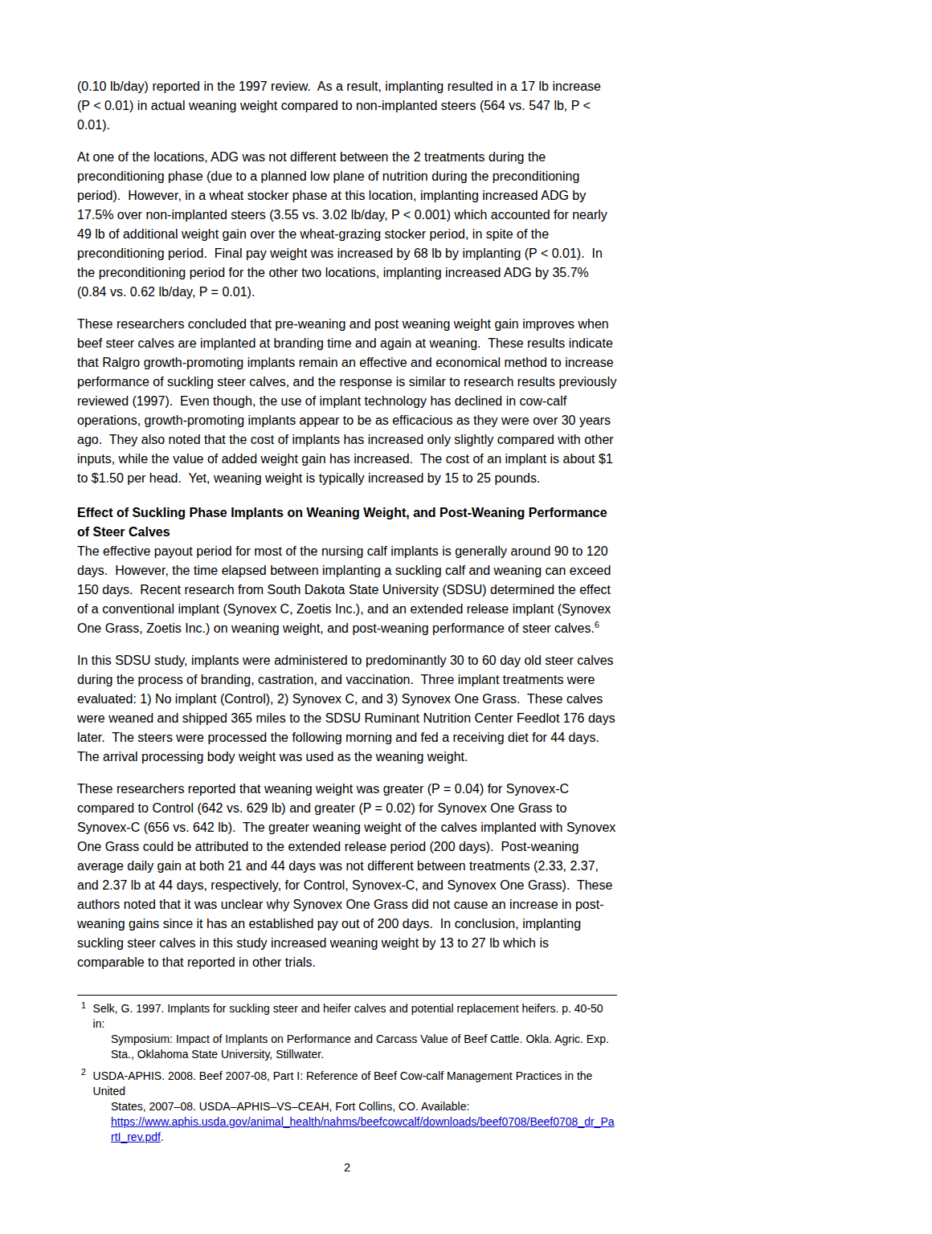(0.10 lb/day) reported in the 1997 review. As a result, implanting resulted in a 17 lb increase (P < 0.01) in actual weaning weight compared to non-implanted steers (564 vs. 547 lb, P < 0.01).
At one of the locations, ADG was not different between the 2 treatments during the preconditioning phase (due to a planned low plane of nutrition during the preconditioning period). However, in a wheat stocker phase at this location, implanting increased ADG by 17.5% over non-implanted steers (3.55 vs. 3.02 lb/day, P < 0.001) which accounted for nearly 49 lb of additional weight gain over the wheat-grazing stocker period, in spite of the preconditioning period. Final pay weight was increased by 68 lb by implanting (P < 0.01). In the preconditioning period for the other two locations, implanting increased ADG by 35.7% (0.84 vs. 0.62 lb/day, P = 0.01).
These researchers concluded that pre-weaning and post weaning weight gain improves when beef steer calves are implanted at branding time and again at weaning. These results indicate that Ralgro growth-promoting implants remain an effective and economical method to increase performance of suckling steer calves, and the response is similar to research results previously reviewed (1997). Even though, the use of implant technology has declined in cow-calf operations, growth-promoting implants appear to be as efficacious as they were over 30 years ago. They also noted that the cost of implants has increased only slightly compared with other inputs, while the value of added weight gain has increased. The cost of an implant is about $1 to $1.50 per head. Yet, weaning weight is typically increased by 15 to 25 pounds.
Effect of Suckling Phase Implants on Weaning Weight, and Post-Weaning Performance of Steer Calves
The effective payout period for most of the nursing calf implants is generally around 90 to 120 days. However, the time elapsed between implanting a suckling calf and weaning can exceed 150 days. Recent research from South Dakota State University (SDSU) determined the effect of a conventional implant (Synovex C, Zoetis Inc.), and an extended release implant (Synovex One Grass, Zoetis Inc.) on weaning weight, and post-weaning performance of steer calves.6
In this SDSU study, implants were administered to predominantly 30 to 60 day old steer calves during the process of branding, castration, and vaccination. Three implant treatments were evaluated: 1) No implant (Control), 2) Synovex C, and 3) Synovex One Grass. These calves were weaned and shipped 365 miles to the SDSU Ruminant Nutrition Center Feedlot 176 days later. The steers were processed the following morning and fed a receiving diet for 44 days. The arrival processing body weight was used as the weaning weight.
These researchers reported that weaning weight was greater (P = 0.04) for Synovex-C compared to Control (642 vs. 629 lb) and greater (P = 0.02) for Synovex One Grass to Synovex-C (656 vs. 642 lb). The greater weaning weight of the calves implanted with Synovex One Grass could be attributed to the extended release period (200 days). Post-weaning average daily gain at both 21 and 44 days was not different between treatments (2.33, 2.37, and 2.37 lb at 44 days, respectively, for Control, Synovex-C, and Synovex One Grass). These authors noted that it was unclear why Synovex One Grass did not cause an increase in post-weaning gains since it has an established pay out of 200 days. In conclusion, implanting suckling steer calves in this study increased weaning weight by 13 to 27 lb which is comparable to that reported in other trials.
Selk, G. 1997. Implants for suckling steer and heifer calves and potential replacement heifers. p. 40-50 in: Symposium: Impact of Implants on Performance and Carcass Value of Beef Cattle. Okla. Agric. Exp. Sta., Oklahoma State University, Stillwater.
USDA-APHIS. 2008. Beef 2007-08, Part I: Reference of Beef Cow-calf Management Practices in the United States, 2007–08. USDA–APHIS–VS–CEAH, Fort Collins, CO. Available:
https://www.aphis.usda.gov/animal_health/nahms/beefcowcalf/downloads/beef0708/Beef0708_dr_PartI_rev.pdf.
2